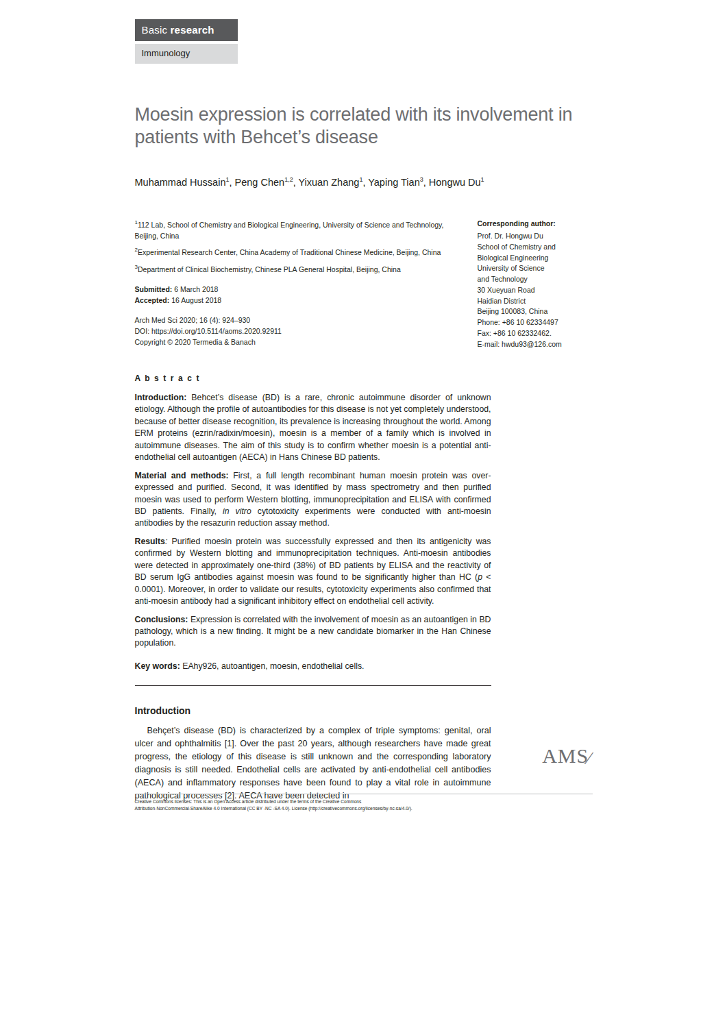Basic research
Immunology
Moesin expression is correlated with its involvement in patients with Behcet’s disease
Muhammad Hussain1, Peng Chen1,2, Yixuan Zhang1, Yaping Tian3, Hongwu Du1
1112 Lab, School of Chemistry and Biological Engineering, University of Science and Technology, Beijing, China
2Experimental Research Center, China Academy of Traditional Chinese Medicine, Beijing, China
3Department of Clinical Biochemistry, Chinese PLA General Hospital, Beijing, China
Submitted: 6 March 2018
Accepted: 16 August 2018
Arch Med Sci 2020; 16 (4): 924–930
DOI: https://doi.org/10.5114/aoms.2020.92911
Copyright © 2020 Termedia & Banach
Corresponding author:
Prof. Dr. Hongwu Du
School of Chemistry and
Biological Engineering
University of Science
and Technology
30 Xueyuan Road
Haidian District
Beijing 100083, China
Phone: +86 10 62334497
Fax: +86 10 62332462.
E-mail: hwdu93@126.com
A b s t r a c t
Introduction: Behcet’s disease (BD) is a rare, chronic autoimmune disorder of unknown etiology. Although the profile of autoantibodies for this disease is not yet completely understood, because of better disease recognition, its prevalence is increasing throughout the world. Among ERM proteins (ezrin/radixin/moesin), moesin is a member of a family which is involved in autoimmune diseases. The aim of this study is to confirm whether moesin is a potential anti-endothelial cell autoantigen (AECA) in Hans Chinese BD patients.
Material and methods: First, a full length recombinant human moesin protein was over-expressed and purified. Second, it was identified by mass spectrometry and then purified moesin was used to perform Western blotting, immunoprecipitation and ELISA with confirmed BD patients. Finally, in vitro cytotoxicity experiments were conducted with anti-moesin antibodies by the resazurin reduction assay method.
Results: Purified moesin protein was successfully expressed and then its antigenicity was confirmed by Western blotting and immunoprecipitation techniques. Anti-moesin antibodies were detected in approximately one-third (38%) of BD patients by ELISA and the reactivity of BD serum IgG antibodies against moesin was found to be significantly higher than HC (p < 0.0001). Moreover, in order to validate our results, cytotoxicity experiments also confirmed that anti-moesin antibody had a significant inhibitory effect on endothelial cell activity.
Conclusions: Expression is correlated with the involvement of moesin as an autoantigen in BD pathology, which is a new finding. It might be a new candidate biomarker in the Han Chinese population.
Key words: EAhy926, autoantigen, moesin, endothelial cells.
Introduction
Behçet’s disease (BD) is characterized by a complex of triple symptoms: genital, oral ulcer and ophthalmitis [1]. Over the past 20 years, although researchers have made great progress, the etiology of this disease is still unknown and the corresponding laboratory diagnosis is still needed. Endothelial cells are activated by anti-endothelial cell antibodies (AECA) and inflammatory responses have been found to play a vital role in autoimmune pathological processes [2]. AECA have been detected in
AMS⁄
Creative Commons licenses: This is an Open Access article distributed under the terms of the Creative Commons
Attribution-NonCommercial-ShareAlike 4.0 International (CC BY -NC -SA 4.0). License (http://creativecommons.org/licenses/by-nc-sa/4.0/).